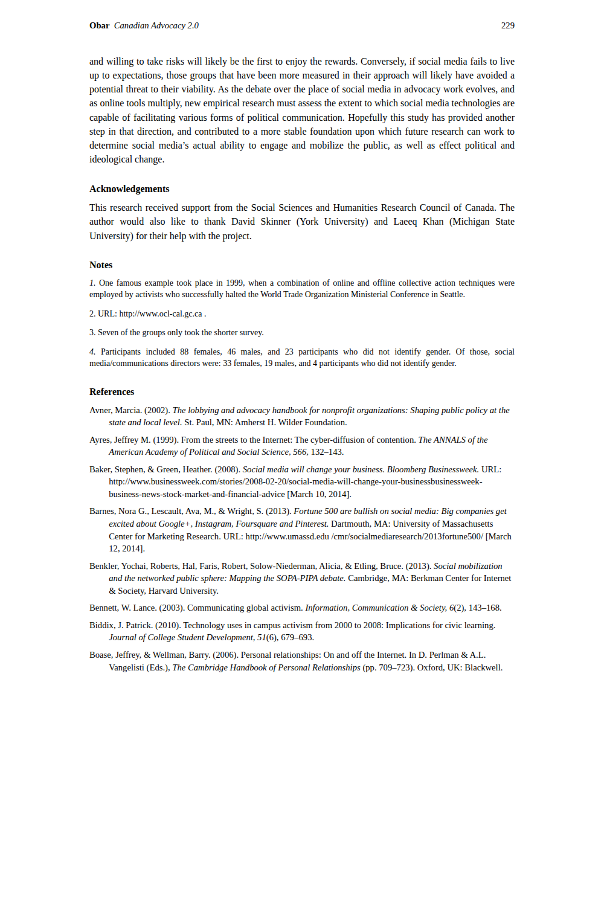Obar Canadian Advocacy 2.0 229
and willing to take risks will likely be the first to enjoy the rewards. Conversely, if social media fails to live up to expectations, those groups that have been more measured in their approach will likely have avoided a potential threat to their viability. As the debate over the place of social media in advocacy work evolves, and as online tools multiply, new empirical research must assess the extent to which social media technologies are capable of facilitating various forms of political communication. Hopefully this study has provided another step in that direction, and contributed to a more stable foundation upon which future research can work to determine social media’s actual ability to engage and mobilize the public, as well as effect political and ideological change.
Acknowledgements
This research received support from the Social Sciences and Humanities Research Council of Canada. The author would also like to thank David Skinner (York University) and Laeeq Khan (Michigan State University) for their help with the project.
Notes
One famous example took place in 1999, when a combination of online and offline collective action techniques were employed by activists who successfully halted the World Trade Organization Ministerial Conference in Seattle.
URL: http://www.ocl-cal.gc.ca .
Seven of the groups only took the shorter survey.
Participants included 88 females, 46 males, and 23 participants who did not identify gender. Of those, social media/communications directors were: 33 females, 19 males, and 4 participants who did not identify gender.
References
Avner, Marcia. (2002). The lobbying and advocacy handbook for nonprofit organizations: Shaping public policy at the state and local level. St. Paul, MN: Amherst H. Wilder Foundation.
Ayres, Jeffrey M. (1999). From the streets to the Internet: The cyber-diffusion of contention. The ANNALS of the American Academy of Political and Social Science, 566, 132–143.
Baker, Stephen, & Green, Heather. (2008). Social media will change your business. Bloomberg Businessweek. URL: http://www.businessweek.com/stories/2008-02-20/social-media-will-change-your-businessbusinessweek-business-news-stock-market-and-financial-advice [March 10, 2014].
Barnes, Nora G., Lescault, Ava, M., & Wright, S. (2013). Fortune 500 are bullish on social media: Big companies get excited about Google+, Instagram, Foursquare and Pinterest. Dartmouth, MA: University of Massachusetts Center for Marketing Research. URL: http://www.umassd.edu /cmr/socialmediaresearch/2013fortune500/ [March 12, 2014].
Benkler, Yochai, Roberts, Hal, Faris, Robert, Solow-Niederman, Alicia, & Etling, Bruce. (2013). Social mobilization and the networked public sphere: Mapping the SOPA-PIPA debate. Cambridge, MA: Berkman Center for Internet & Society, Harvard University.
Bennett, W. Lance. (2003). Communicating global activism. Information, Communication & Society, 6(2), 143–168.
Biddix, J. Patrick. (2010). Technology uses in campus activism from 2000 to 2008: Implications for civic learning. Journal of College Student Development, 51(6), 679–693.
Boase, Jeffrey, & Wellman, Barry. (2006). Personal relationships: On and off the Internet. In D. Perlman & A.L. Vangelisti (Eds.), The Cambridge Handbook of Personal Relationships (pp. 709–723). Oxford, UK: Blackwell.